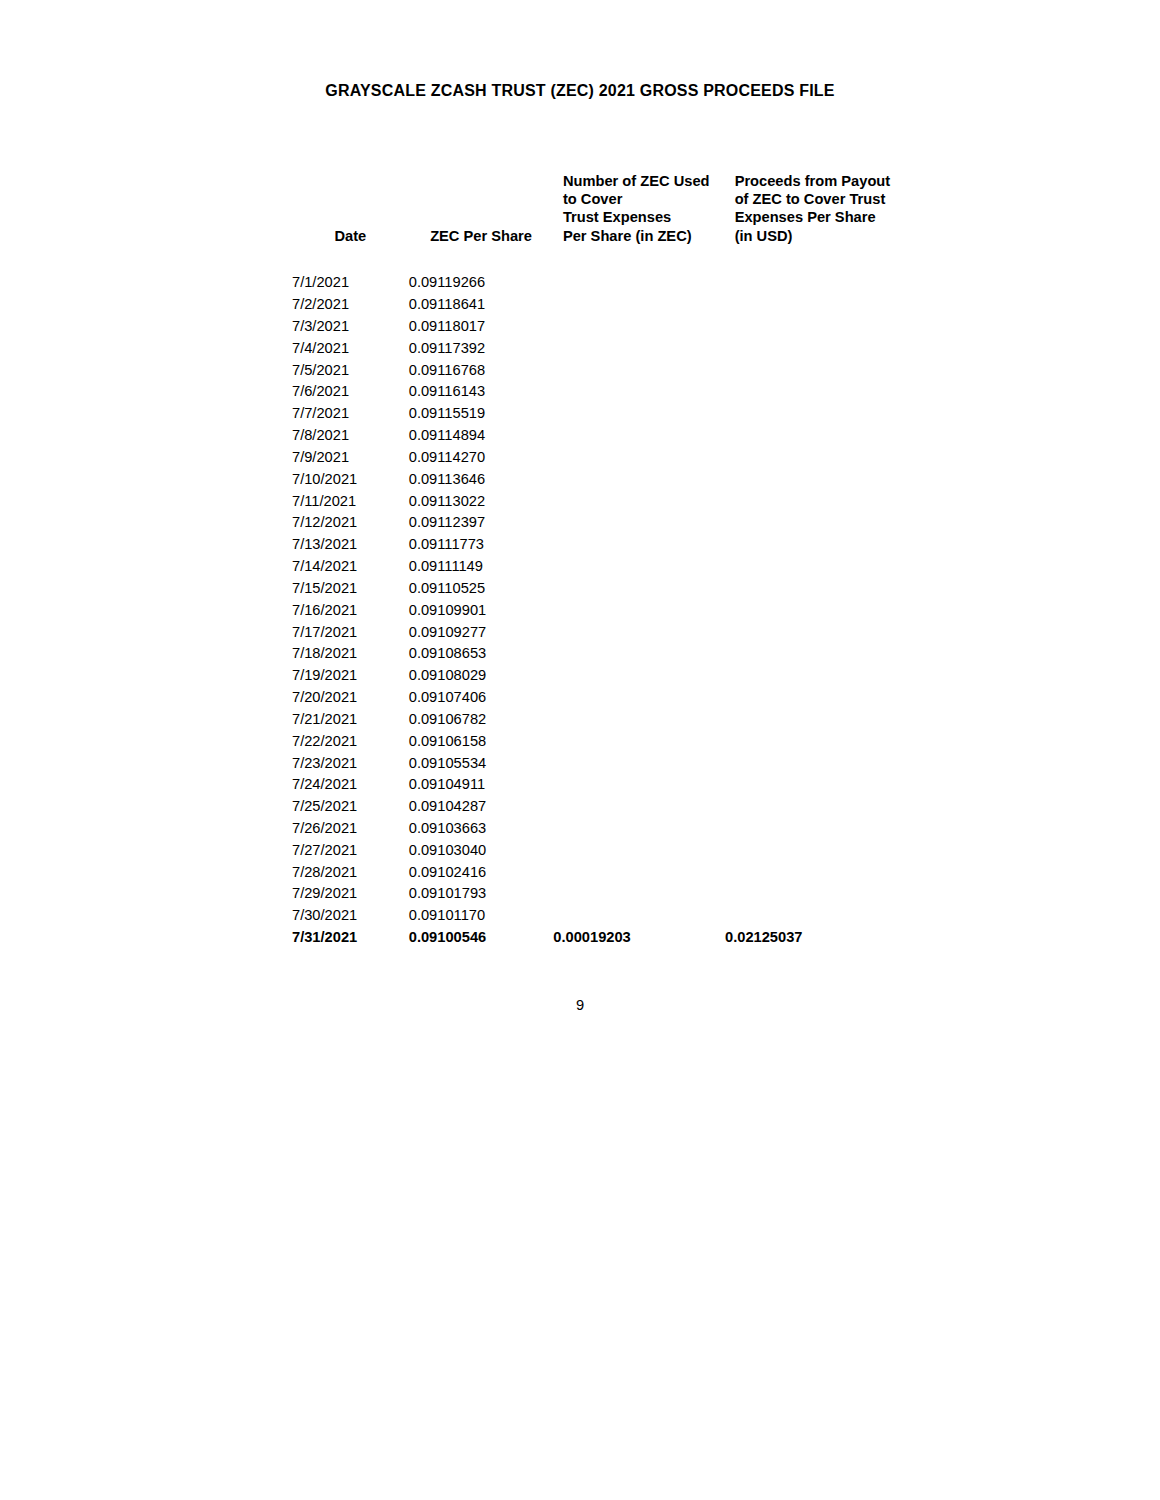GRAYSCALE ZCASH TRUST (ZEC) 2021 GROSS PROCEEDS FILE
| Date | ZEC Per Share | Number of ZEC Used to Cover Trust Expenses Per Share (in ZEC) | Proceeds from Payout of ZEC to Cover Trust Expenses Per Share (in USD) |
| --- | --- | --- | --- |
| 7/1/2021 | 0.09119266 | | |
| 7/2/2021 | 0.09118641 | | |
| 7/3/2021 | 0.09118017 | | |
| 7/4/2021 | 0.09117392 | | |
| 7/5/2021 | 0.09116768 | | |
| 7/6/2021 | 0.09116143 | | |
| 7/7/2021 | 0.09115519 | | |
| 7/8/2021 | 0.09114894 | | |
| 7/9/2021 | 0.09114270 | | |
| 7/10/2021 | 0.09113646 | | |
| 7/11/2021 | 0.09113022 | | |
| 7/12/2021 | 0.09112397 | | |
| 7/13/2021 | 0.09111773 | | |
| 7/14/2021 | 0.09111149 | | |
| 7/15/2021 | 0.09110525 | | |
| 7/16/2021 | 0.09109901 | | |
| 7/17/2021 | 0.09109277 | | |
| 7/18/2021 | 0.09108653 | | |
| 7/19/2021 | 0.09108029 | | |
| 7/20/2021 | 0.09107406 | | |
| 7/21/2021 | 0.09106782 | | |
| 7/22/2021 | 0.09106158 | | |
| 7/23/2021 | 0.09105534 | | |
| 7/24/2021 | 0.09104911 | | |
| 7/25/2021 | 0.09104287 | | |
| 7/26/2021 | 0.09103663 | | |
| 7/27/2021 | 0.09103040 | | |
| 7/28/2021 | 0.09102416 | | |
| 7/29/2021 | 0.09101793 | | |
| 7/30/2021 | 0.09101170 | | |
| 7/31/2021 | 0.09100546 | 0.00019203 | 0.02125037 |
9